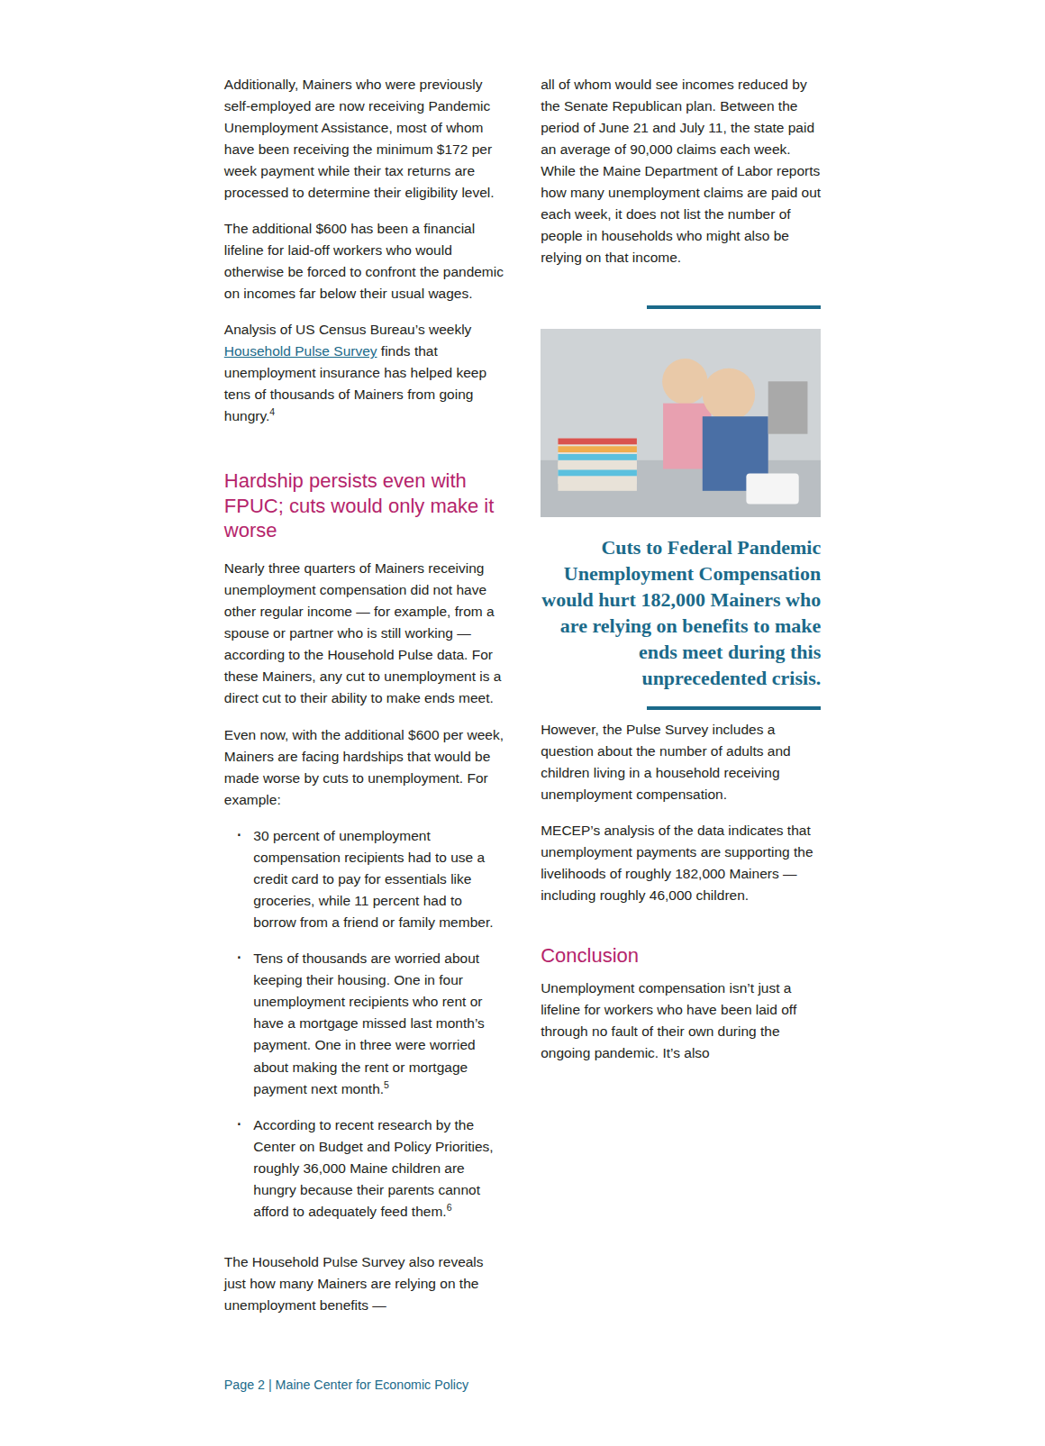Additionally, Mainers who were previously self-employed are now receiving Pandemic Unemployment Assistance, most of whom have been receiving the minimum $172 per week payment while their tax returns are processed to determine their eligibility level.
The additional $600 has been a financial lifeline for laid-off workers who would otherwise be forced to confront the pandemic on incomes far below their usual wages.
Analysis of US Census Bureau’s weekly Household Pulse Survey finds that unemployment insurance has helped keep tens of thousands of Mainers from going hungry.4
Hardship persists even with FPUC; cuts would only make it worse
Nearly three quarters of Mainers receiving unemployment compensation did not have other regular income — for example, from a spouse or partner who is still working — according to the Household Pulse data. For these Mainers, any cut to unemployment is a direct cut to their ability to make ends meet.
Even now, with the additional $600 per week, Mainers are facing hardships that would be made worse by cuts to unemployment. For example:
30 percent of unemployment compensation recipients had to use a credit card to pay for essentials like groceries, while 11 percent had to borrow from a friend or family member.
Tens of thousands are worried about keeping their housing. One in four unemployment recipients who rent or have a mortgage missed last month’s payment. One in three were worried about making the rent or mortgage payment next month.5
According to recent research by the Center on Budget and Policy Priorities, roughly 36,000 Maine children are hungry because their parents cannot afford to adequately feed them.6
The Household Pulse Survey also reveals just how many Mainers are relying on the unemployment benefits —
all of whom would see incomes reduced by the Senate Republican plan. Between the period of June 21 and July 11, the state paid an average of 90,000 claims each week. While the Maine Department of Labor reports how many unemployment claims are paid out each week, it does not list the number of people in households who might also be relying on that income.
Cuts to Federal Pandemic Unemployment Compensation would hurt 182,000 Mainers who are relying on benefits to make ends meet during this unprecedented crisis.
However, the Pulse Survey includes a question about the number of adults and children living in a household receiving unemployment compensation.
MECEP’s analysis of the data indicates that unemployment payments are supporting the livelihoods of roughly 182,000 Mainers — including roughly 46,000 children.
Conclusion
Unemployment compensation isn’t just a lifeline for workers who have been laid off through no fault of their own during the ongoing pandemic. It’s also
Page 2 | Maine Center for Economic Policy